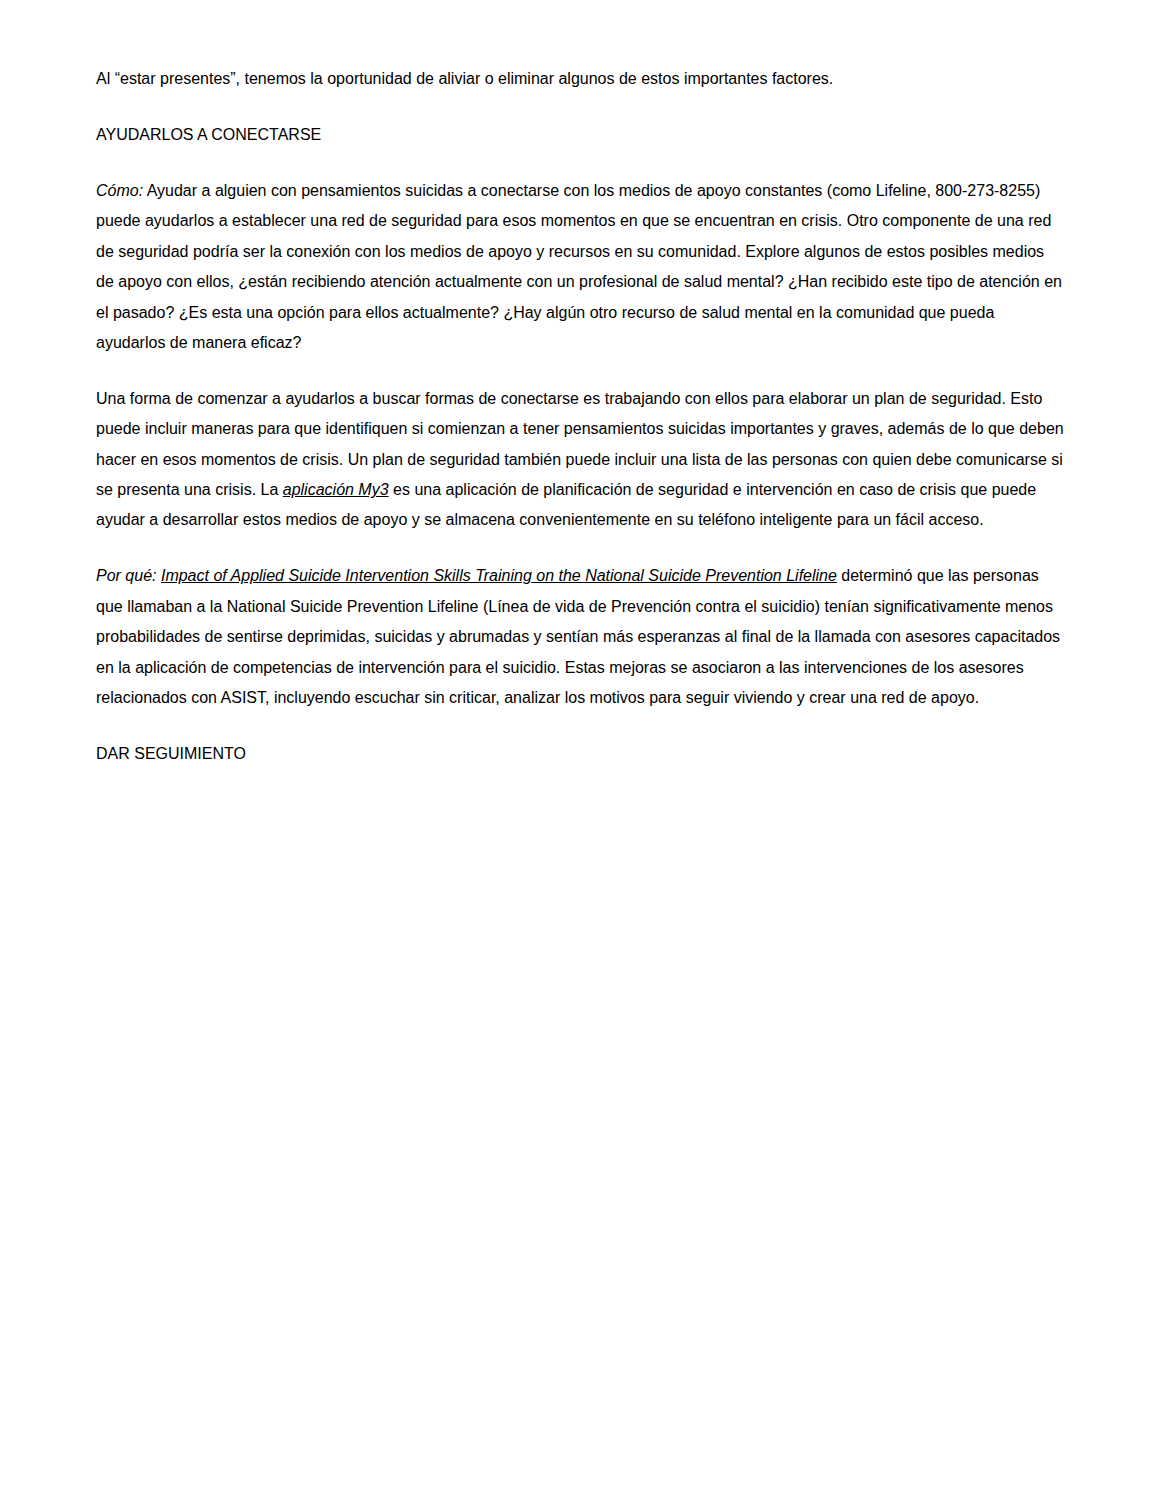Al “estar presentes”, tenemos la oportunidad de aliviar o eliminar algunos de estos importantes factores.
AYUDARLOS A CONECTARSE
Cómo: Ayudar a alguien con pensamientos suicidas a conectarse con los medios de apoyo constantes (como Lifeline, 800-273-8255) puede ayudarlos a establecer una red de seguridad para esos momentos en que se encuentran en crisis. Otro componente de una red de seguridad podría ser la conexión con los medios de apoyo y recursos en su comunidad. Explore algunos de estos posibles medios de apoyo con ellos, ¿están recibiendo atención actualmente con un profesional de salud mental? ¿Han recibido este tipo de atención en el pasado? ¿Es esta una opción para ellos actualmente? ¿Hay algún otro recurso de salud mental en la comunidad que pueda ayudarlos de manera eficaz?
Una forma de comenzar a ayudarlos a buscar formas de conectarse es trabajando con ellos para elaborar un plan de seguridad. Esto puede incluir maneras para que identifiquen si comienzan a tener pensamientos suicidas importantes y graves, además de lo que deben hacer en esos momentos de crisis. Un plan de seguridad también puede incluir una lista de las personas con quien debe comunicarse si se presenta una crisis. La aplicación My3 es una aplicación de planificación de seguridad e intervención en caso de crisis que puede ayudar a desarrollar estos medios de apoyo y se almacena convenientemente en su teléfono inteligente para un fácil acceso.
Por qué: Impact of Applied Suicide Intervention Skills Training on the National Suicide Prevention Lifeline determinó que las personas que llamaban a la National Suicide Prevention Lifeline (Línea de vida de Prevención contra el suicidio) tenían significativamente menos probabilidades de sentirse deprimidas, suicidas y abrumadas y sentían más esperanzas al final de la llamada con asesores capacitados en la aplicación de competencias de intervención para el suicidio. Estas mejoras se asociaron a las intervenciones de los asesores relacionados con ASIST, incluyendo escuchar sin criticar, analizar los motivos para seguir viviendo y crear una red de apoyo.
DAR SEGUIMIENTO